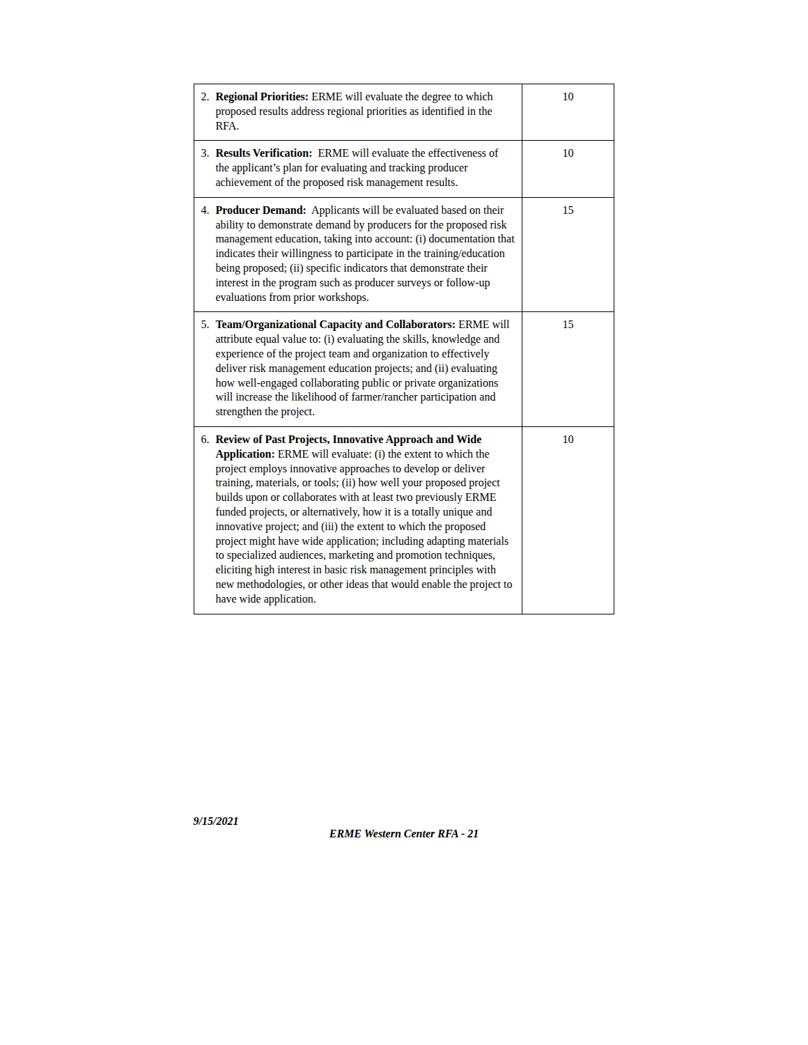| 2. Regional Priorities: ERME will evaluate the degree to which proposed results address regional priorities as identified in the RFA. | 10 |
| 3. Results Verification: ERME will evaluate the effectiveness of the applicant’s plan for evaluating and tracking producer achievement of the proposed risk management results. | 10 |
| 4. Producer Demand: Applicants will be evaluated based on their ability to demonstrate demand by producers for the proposed risk management education, taking into account: (i) documentation that indicates their willingness to participate in the training/education being proposed; (ii) specific indicators that demonstrate their interest in the program such as producer surveys or follow-up evaluations from prior workshops. | 15 |
| 5. Team/Organizational Capacity and Collaborators: ERME will attribute equal value to: (i) evaluating the skills, knowledge and experience of the project team and organization to effectively deliver risk management education projects; and (ii) evaluating how well-engaged collaborating public or private organizations will increase the likelihood of farmer/rancher participation and strengthen the project. | 15 |
| 6. Review of Past Projects, Innovative Approach and Wide Application: ERME will evaluate: (i) the extent to which the project employs innovative approaches to develop or deliver training, materials, or tools; (ii) how well your proposed project builds upon or collaborates with at least two previously ERME funded projects, or alternatively, how it is a totally unique and innovative project; and (iii) the extent to which the proposed project might have wide application; including adapting materials to specialized audiences, marketing and promotion techniques, eliciting high interest in basic risk management principles with new methodologies, or other ideas that would enable the project to have wide application. | 10 |
9/15/2021
ERME Western Center RFA - 21